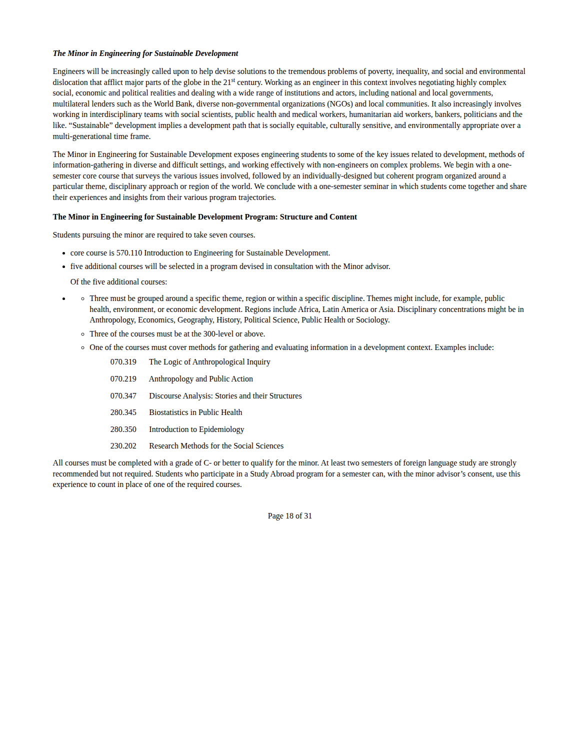The Minor in Engineering for Sustainable Development
Engineers will be increasingly called upon to help devise solutions to the tremendous problems of poverty, inequality, and social and environmental dislocation that afflict major parts of the globe in the 21st century. Working as an engineer in this context involves negotiating highly complex social, economic and political realities and dealing with a wide range of institutions and actors, including national and local governments, multilateral lenders such as the World Bank, diverse non-governmental organizations (NGOs) and local communities. It also increasingly involves working in interdisciplinary teams with social scientists, public health and medical workers, humanitarian aid workers, bankers, politicians and the like. “Sustainable” development implies a development path that is socially equitable, culturally sensitive, and environmentally appropriate over a multi-generational time frame.
The Minor in Engineering for Sustainable Development exposes engineering students to some of the key issues related to development, methods of information-gathering in diverse and difficult settings, and working effectively with non-engineers on complex problems. We begin with a one-semester core course that surveys the various issues involved, followed by an individually-designed but coherent program organized around a particular theme, disciplinary approach or region of the world. We conclude with a one-semester seminar in which students come together and share their experiences and insights from their various program trajectories.
The Minor in Engineering for Sustainable Development Program: Structure and Content
Students pursuing the minor are required to take seven courses.
core course is 570.110 Introduction to Engineering for Sustainable Development.
five additional courses will be selected in a program devised in consultation with the Minor advisor.
Of the five additional courses:
Three must be grouped around a specific theme, region or within a specific discipline. Themes might include, for example, public health, environment, or economic development. Regions include Africa, Latin America or Asia. Disciplinary concentrations might be in Anthropology, Economics, Geography, History, Political Science, Public Health or Sociology.
Three of the courses must be at the 300-level or above.
One of the courses must cover methods for gathering and evaluating information in a development context. Examples include:
070.319 The Logic of Anthropological Inquiry
070.219 Anthropology and Public Action
070.347 Discourse Analysis: Stories and their Structures
280.345 Biostatistics in Public Health
280.350 Introduction to Epidemiology
230.202 Research Methods for the Social Sciences
All courses must be completed with a grade of C- or better to qualify for the minor. At least two semesters of foreign language study are strongly recommended but not required. Students who participate in a Study Abroad program for a semester can, with the minor advisor’s consent, use this experience to count in place of one of the required courses.
Page 18 of 31